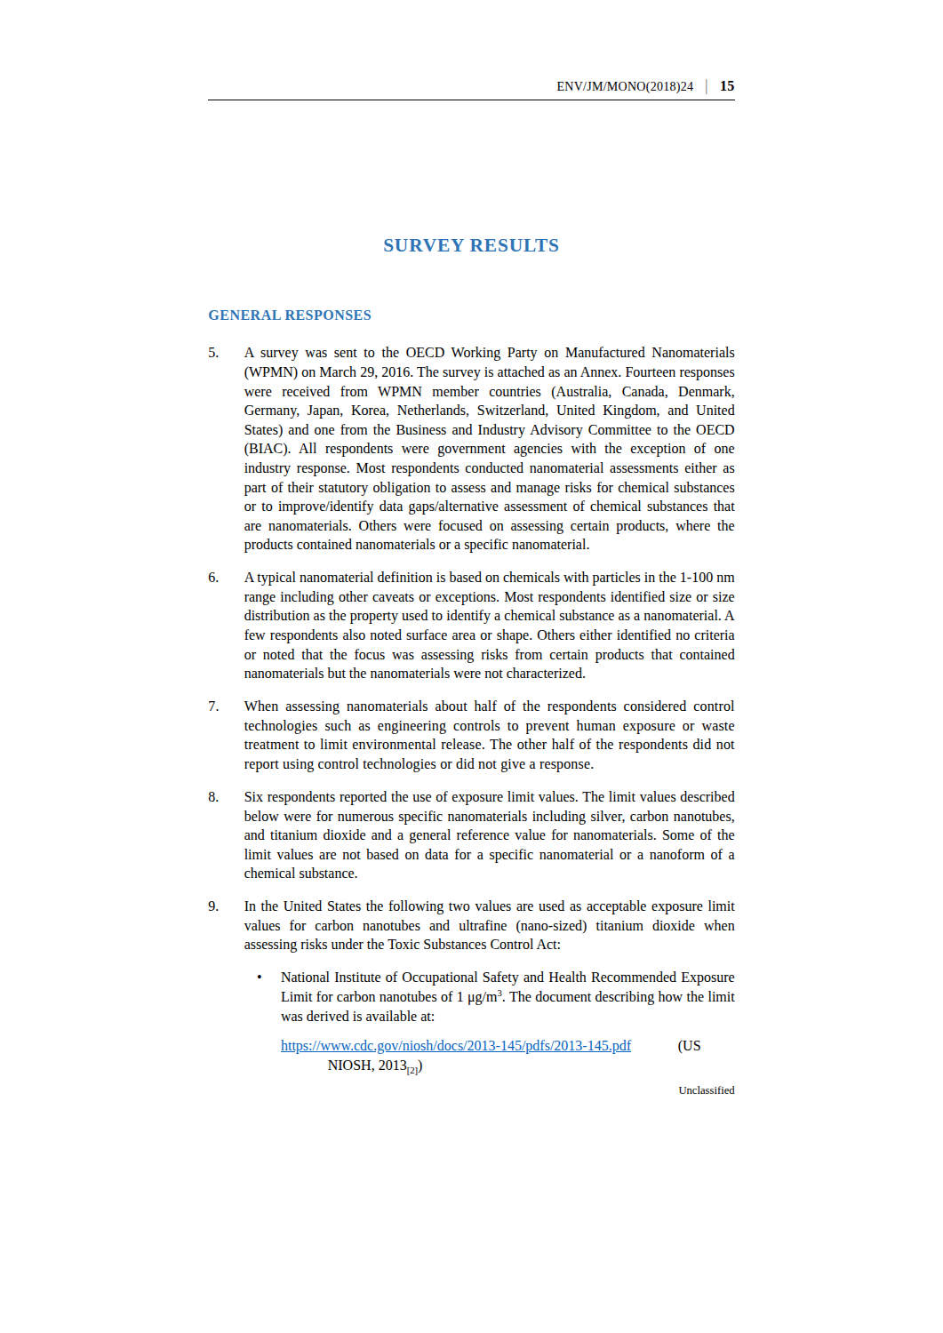ENV/JM/MONO(2018)24 │ 15
Survey Results
General Responses
5. A survey was sent to the OECD Working Party on Manufactured Nanomaterials (WPMN) on March 29, 2016. The survey is attached as an Annex. Fourteen responses were received from WPMN member countries (Australia, Canada, Denmark, Germany, Japan, Korea, Netherlands, Switzerland, United Kingdom, and United States) and one from the Business and Industry Advisory Committee to the OECD (BIAC). All respondents were government agencies with the exception of one industry response. Most respondents conducted nanomaterial assessments either as part of their statutory obligation to assess and manage risks for chemical substances or to improve/identify data gaps/alternative assessment of chemical substances that are nanomaterials. Others were focused on assessing certain products, where the products contained nanomaterials or a specific nanomaterial.
6. A typical nanomaterial definition is based on chemicals with particles in the 1-100 nm range including other caveats or exceptions. Most respondents identified size or size distribution as the property used to identify a chemical substance as a nanomaterial. A few respondents also noted surface area or shape. Others either identified no criteria or noted that the focus was assessing risks from certain products that contained nanomaterials but the nanomaterials were not characterized.
7. When assessing nanomaterials about half of the respondents considered control technologies such as engineering controls to prevent human exposure or waste treatment to limit environmental release. The other half of the respondents did not report using control technologies or did not give a response.
8. Six respondents reported the use of exposure limit values. The limit values described below were for numerous specific nanomaterials including silver, carbon nanotubes, and titanium dioxide and a general reference value for nanomaterials. Some of the limit values are not based on data for a specific nanomaterial or a nanoform of a chemical substance.
9. In the United States the following two values are used as acceptable exposure limit values for carbon nanotubes and ultrafine (nano-sized) titanium dioxide when assessing risks under the Toxic Substances Control Act:
National Institute of Occupational Safety and Health Recommended Exposure Limit for carbon nanotubes of 1 μg/m3. The document describing how the limit was derived is available at:
https://www.cdc.gov/niosh/docs/2013-145/pdfs/2013-145.pdf (US NIOSH, 2013[2])
Unclassified